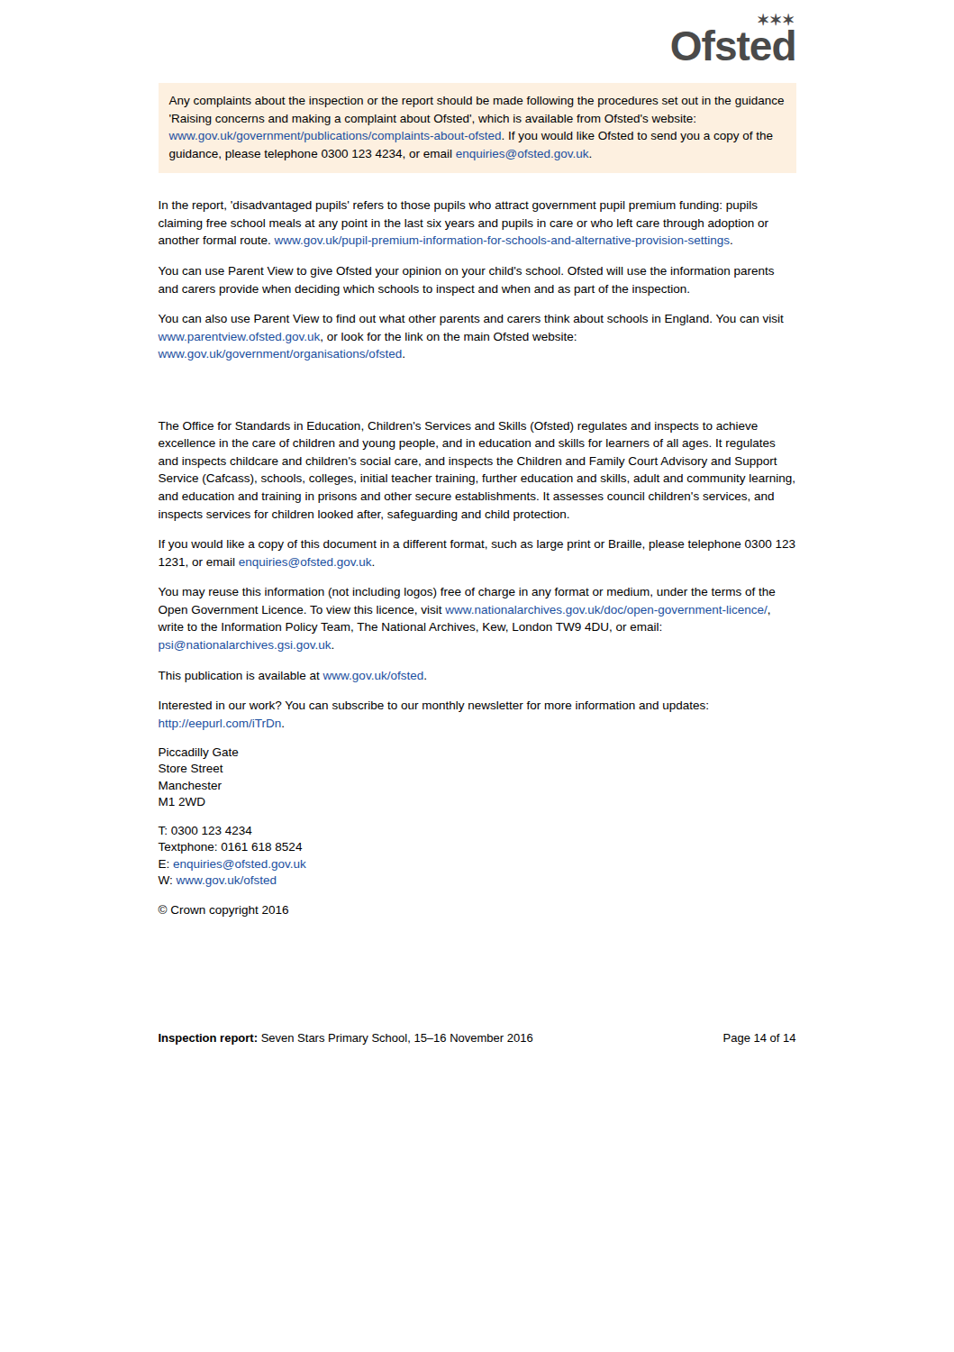Ofsted✶✶✶
Any complaints about the inspection or the report should be made following the procedures set out in the guidance 'Raising concerns and making a complaint about Ofsted', which is available from Ofsted's website: www.gov.uk/government/publications/complaints-about-ofsted. If you would like Ofsted to send you a copy of the guidance, please telephone 0300 123 4234, or email enquiries@ofsted.gov.uk.
In the report, 'disadvantaged pupils' refers to those pupils who attract government pupil premium funding: pupils claiming free school meals at any point in the last six years and pupils in care or who left care through adoption or another formal route. www.gov.uk/pupil-premium-information-for-schools-and-alternative-provision-settings.
You can use Parent View to give Ofsted your opinion on your child's school. Ofsted will use the information parents and carers provide when deciding which schools to inspect and when and as part of the inspection.
You can also use Parent View to find out what other parents and carers think about schools in England. You can visit www.parentview.ofsted.gov.uk, or look for the link on the main Ofsted website: www.gov.uk/government/organisations/ofsted.
The Office for Standards in Education, Children's Services and Skills (Ofsted) regulates and inspects to achieve excellence in the care of children and young people, and in education and skills for learners of all ages. It regulates and inspects childcare and children's social care, and inspects the Children and Family Court Advisory and Support Service (Cafcass), schools, colleges, initial teacher training, further education and skills, adult and community learning, and education and training in prisons and other secure establishments. It assesses council children's services, and inspects services for children looked after, safeguarding and child protection.
If you would like a copy of this document in a different format, such as large print or Braille, please telephone 0300 123 1231, or email enquiries@ofsted.gov.uk.
You may reuse this information (not including logos) free of charge in any format or medium, under the terms of the Open Government Licence. To view this licence, visit www.nationalarchives.gov.uk/doc/open-government-licence/, write to the Information Policy Team, The National Archives, Kew, London TW9 4DU, or email: psi@nationalarchives.gsi.gov.uk.
This publication is available at www.gov.uk/ofsted.
Interested in our work? You can subscribe to our monthly newsletter for more information and updates: http://eepurl.com/iTrDn.
Piccadilly Gate
Store Street
Manchester
M1 2WD
T: 0300 123 4234
Textphone: 0161 618 8524
E: enquiries@ofsted.gov.uk
W: www.gov.uk/ofsted
© Crown copyright 2016
Inspection report: Seven Stars Primary School, 15–16 November 2016
Page 14 of 14